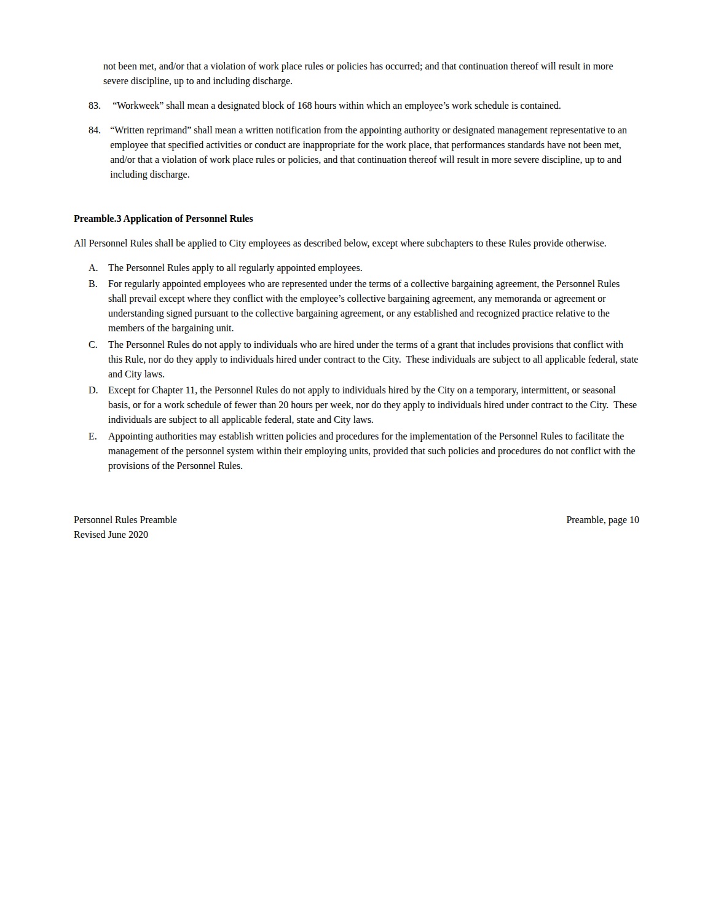not been met, and/or that a violation of work place rules or policies has occurred; and that continuation thereof will result in more severe discipline, up to and including discharge.
83. “Workweek” shall mean a designated block of 168 hours within which an employee’s work schedule is contained.
84.“Written reprimand” shall mean a written notification from the appointing authority or designated management representative to an employee that specified activities or conduct are inappropriate for the work place, that performances standards have not been met, and/or that a violation of work place rules or policies, and that continuation thereof will result in more severe discipline, up to and including discharge.
Preamble.3 Application of Personnel Rules
All Personnel Rules shall be applied to City employees as described below, except where subchapters to these Rules provide otherwise.
A. The Personnel Rules apply to all regularly appointed employees.
B. For regularly appointed employees who are represented under the terms of a collective bargaining agreement, the Personnel Rules shall prevail except where they conflict with the employee’s collective bargaining agreement, any memoranda or agreement or understanding signed pursuant to the collective bargaining agreement, or any established and recognized practice relative to the members of the bargaining unit.
C. The Personnel Rules do not apply to individuals who are hired under the terms of a grant that includes provisions that conflict with this Rule, nor do they apply to individuals hired under contract to the City. These individuals are subject to all applicable federal, state and City laws.
D. Except for Chapter 11, the Personnel Rules do not apply to individuals hired by the City on a temporary, intermittent, or seasonal basis, or for a work schedule of fewer than 20 hours per week, nor do they apply to individuals hired under contract to the City. These individuals are subject to all applicable federal, state and City laws.
E. Appointing authorities may establish written policies and procedures for the implementation of the Personnel Rules to facilitate the management of the personnel system within their employing units, provided that such policies and procedures do not conflict with the provisions of the Personnel Rules.
Personnel Rules Preamble
Revised June 2020
Preamble, page 10